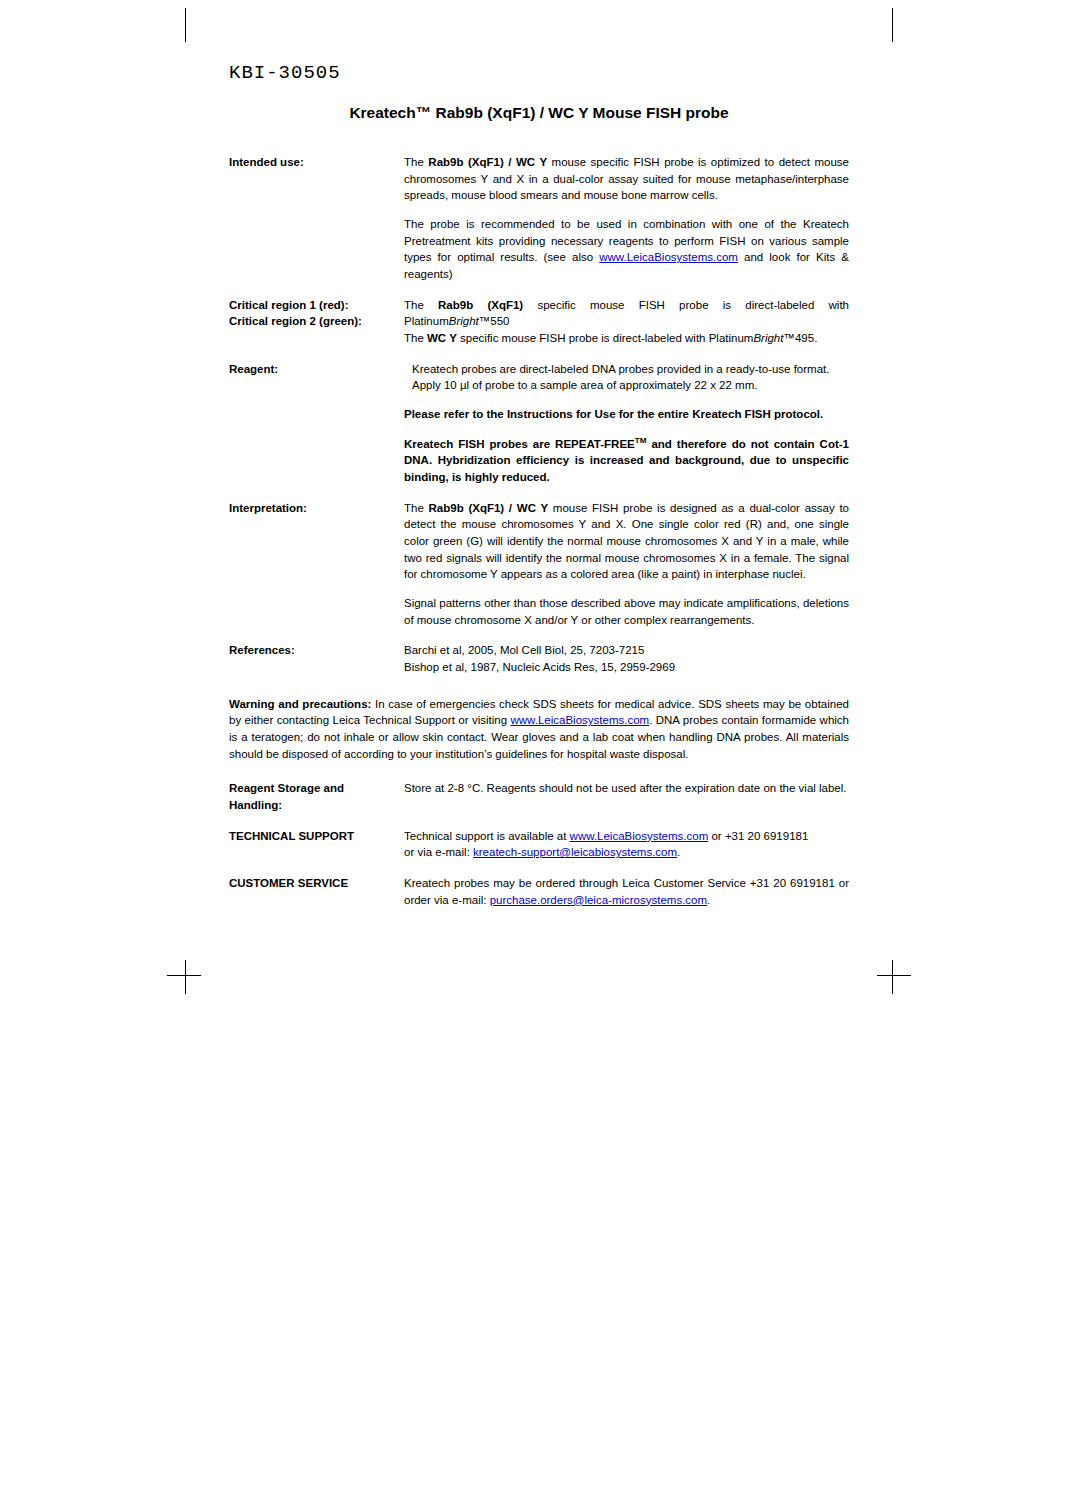KBI-30505
Kreatech™ Rab9b (XqF1) / WC Y Mouse FISH probe
| Intended use: | The Rab9b (XqF1) / WC Y mouse specific FISH probe is optimized to detect mouse chromosomes Y and X in a dual-color assay suited for mouse metaphase/interphase spreads, mouse blood smears and mouse bone marrow cells. The probe is recommended to be used in combination with one of the Kreatech Pretreatment kits providing necessary reagents to perform FISH on various sample types for optimal results. (see also www.LeicaBiosystems.com and look for Kits & reagents) |
| Critical region 1 (red): Critical region 2 (green): | The Rab9b (XqF1) specific mouse FISH probe is direct-labeled with Platinum Bright ™550 The WC Y specific mouse FISH probe is direct-labeled with Platinum Bright ™495. |
| Reagent: | Kreatech probes are direct-labeled DNA probes provided in a ready-to-use format. Apply 10 µl of probe to a sample area of approximately 22 x 22 mm. Please refer to the Instructions for Use for the entire Kreatech FISH protocol. Kreatech FISH probes are REPEAT-FREE TM and therefore do not contain Cot-1 DNA. Hybridization efficiency is increased and background, due to unspecific binding, is highly reduced. |
| Interpretation: | The Rab9b (XqF1) / WC Y mouse FISH probe is designed as a dual-color assay to detect the mouse chromosomes Y and X. One single color red (R) and, one single color green (G) will identify the normal mouse chromosomes X and Y in a male, while two red signals will identify the normal mouse chromosomes X in a female. The signal for chromosome Y appears as a colored area (like a paint) in interphase nuclei. Signal patterns other than those described above may indicate amplifications, deletions of mouse chromosome X and/or Y or other complex rearrangements. |
| References: | Barchi et al, 2005, Mol Cell Biol, 25, 7203-7215 Bishop et al, 1987, Nucleic Acids Res, 15, 2959-2969 |
Warning and precautions: In case of emergencies check SDS sheets for medical advice. SDS sheets may be obtained by either contacting Leica Technical Support or visiting www.LeicaBiosystems.com. DNA probes contain formamide which is a teratogen; do not inhale or allow skin contact. Wear gloves and a lab coat when handling DNA probes. All materials should be disposed of according to your institution’s guidelines for hospital waste disposal.
| Reagent Storage and Handling: | Store at 2-8 °C. Reagents should not be used after the expiration date on the vial label. |
| TECHNICAL SUPPORT | Technical support is available at www.LeicaBiosystems.com or +31 20 6919181 or via e-mail: kreatech-support@leicabiosystems.com . |
| CUSTOMER SERVICE | Kreatech probes may be ordered through Leica Customer Service +31 20 6919181 or order via e-mail: purchase.orders@leica-microsystems.com . |